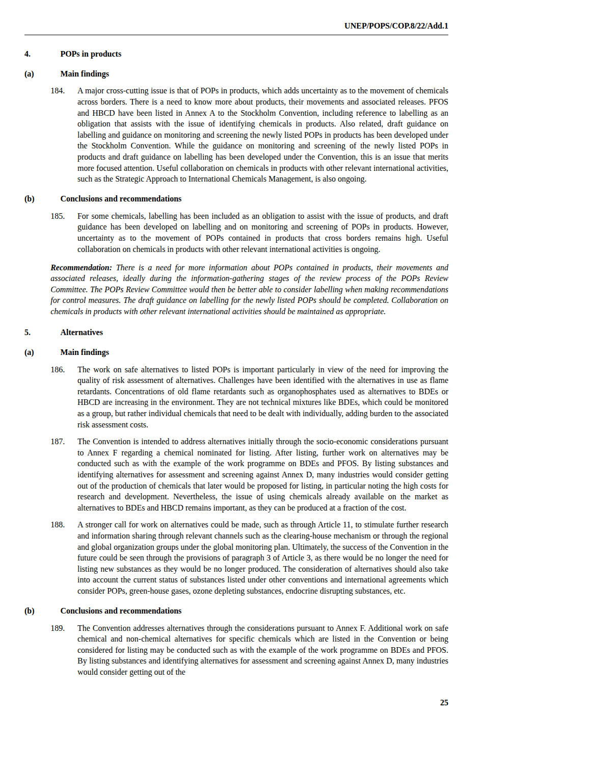UNEP/POPS/COP.8/22/Add.1
4.
POPs in products
(a)
Main findings
184.
A major cross-cutting issue is that of POPs in products, which adds uncertainty as to the movement of chemicals across borders. There is a need to know more about products, their movements and associated releases. PFOS and HBCD have been listed in Annex A to the Stockholm Convention, including reference to labelling as an obligation that assists with the issue of identifying chemicals in products. Also related, draft guidance on labelling and guidance on monitoring and screening the newly listed POPs in products has been developed under the Stockholm Convention. While the guidance on monitoring and screening of the newly listed POPs in products and draft guidance on labelling has been developed under the Convention, this is an issue that merits more focused attention. Useful collaboration on chemicals in products with other relevant international activities, such as the Strategic Approach to International Chemicals Management, is also ongoing.
(b)
Conclusions and recommendations
185.
For some chemicals, labelling has been included as an obligation to assist with the issue of products, and draft guidance has been developed on labelling and on monitoring and screening of POPs in products. However, uncertainty as to the movement of POPs contained in products that cross borders remains high. Useful collaboration on chemicals in products with other relevant international activities is ongoing.
Recommendation: There is a need for more information about POPs contained in products, their movements and associated releases, ideally during the information-gathering stages of the review process of the POPs Review Committee. The POPs Review Committee would then be better able to consider labelling when making recommendations for control measures. The draft guidance on labelling for the newly listed POPs should be completed. Collaboration on chemicals in products with other relevant international activities should be maintained as appropriate.
5.
Alternatives
(a)
Main findings
186.
The work on safe alternatives to listed POPs is important particularly in view of the need for improving the quality of risk assessment of alternatives. Challenges have been identified with the alternatives in use as flame retardants. Concentrations of old flame retardants such as organophosphates used as alternatives to BDEs or HBCD are increasing in the environment. They are not technical mixtures like BDEs, which could be monitored as a group, but rather individual chemicals that need to be dealt with individually, adding burden to the associated risk assessment costs.
187.
The Convention is intended to address alternatives initially through the socio-economic considerations pursuant to Annex F regarding a chemical nominated for listing. After listing, further work on alternatives may be conducted such as with the example of the work programme on BDEs and PFOS. By listing substances and identifying alternatives for assessment and screening against Annex D, many industries would consider getting out of the production of chemicals that later would be proposed for listing, in particular noting the high costs for research and development. Nevertheless, the issue of using chemicals already available on the market as alternatives to BDEs and HBCD remains important, as they can be produced at a fraction of the cost.
188.
A stronger call for work on alternatives could be made, such as through Article 11, to stimulate further research and information sharing through relevant channels such as the clearing-house mechanism or through the regional and global organization groups under the global monitoring plan. Ultimately, the success of the Convention in the future could be seen through the provisions of paragraph 3 of Article 3, as there would be no longer the need for listing new substances as they would be no longer produced. The consideration of alternatives should also take into account the current status of substances listed under other conventions and international agreements which consider POPs, green-house gases, ozone depleting substances, endocrine disrupting substances, etc.
(b)
Conclusions and recommendations
189.
The Convention addresses alternatives through the considerations pursuant to Annex F. Additional work on safe chemical and non-chemical alternatives for specific chemicals which are listed in the Convention or being considered for listing may be conducted such as with the example of the work programme on BDEs and PFOS. By listing substances and identifying alternatives for assessment and screening against Annex D, many industries would consider getting out of the
25